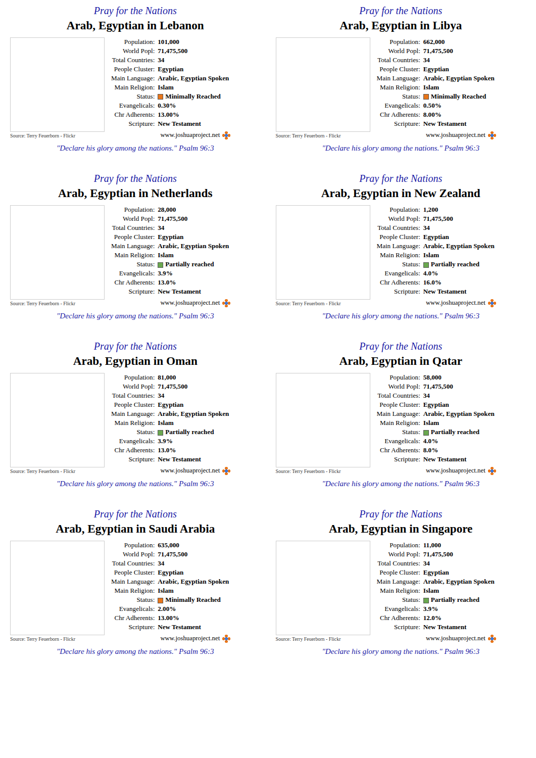Pray for the Nations
Arab, Egyptian in Lebanon
Source: Terry Feuerborn - Flickr
| Population: | 101,000 |
| World Popl: | 71,475,500 |
| Total Countries: | 34 |
| People Cluster: | Egyptian |
| Main Language: | Arabic, Egyptian Spoken |
| Main Religion: | Islam |
| Status: | Minimally Reached |
| Evangelicals: | 0.30% |
| Chr Adherents: | 13.00% |
| Scripture: | New Testament |
www.joshuaproject.net
"Declare his glory among the nations." Psalm 96:3
Pray for the Nations
Arab, Egyptian in Libya
Source: Terry Feuerborn - Flickr
| Population: | 662,000 |
| World Popl: | 71,475,500 |
| Total Countries: | 34 |
| People Cluster: | Egyptian |
| Main Language: | Arabic, Egyptian Spoken |
| Main Religion: | Islam |
| Status: | Minimally Reached |
| Evangelicals: | 0.50% |
| Chr Adherents: | 8.00% |
| Scripture: | New Testament |
www.joshuaproject.net
"Declare his glory among the nations." Psalm 96:3
Pray for the Nations
Arab, Egyptian in Netherlands
Source: Terry Feuerborn - Flickr
| Population: | 28,000 |
| World Popl: | 71,475,500 |
| Total Countries: | 34 |
| People Cluster: | Egyptian |
| Main Language: | Arabic, Egyptian Spoken |
| Main Religion: | Islam |
| Status: | Partially reached |
| Evangelicals: | 3.9% |
| Chr Adherents: | 13.0% |
| Scripture: | New Testament |
www.joshuaproject.net
"Declare his glory among the nations." Psalm 96:3
Pray for the Nations
Arab, Egyptian in New Zealand
Source: Terry Feuerborn - Flickr
| Population: | 1,200 |
| World Popl: | 71,475,500 |
| Total Countries: | 34 |
| People Cluster: | Egyptian |
| Main Language: | Arabic, Egyptian Spoken |
| Main Religion: | Islam |
| Status: | Partially reached |
| Evangelicals: | 4.0% |
| Chr Adherents: | 16.0% |
| Scripture: | New Testament |
www.joshuaproject.net
"Declare his glory among the nations." Psalm 96:3
Pray for the Nations
Arab, Egyptian in Oman
Source: Terry Feuerborn - Flickr
| Population: | 81,000 |
| World Popl: | 71,475,500 |
| Total Countries: | 34 |
| People Cluster: | Egyptian |
| Main Language: | Arabic, Egyptian Spoken |
| Main Religion: | Islam |
| Status: | Partially reached |
| Evangelicals: | 3.9% |
| Chr Adherents: | 13.0% |
| Scripture: | New Testament |
www.joshuaproject.net
"Declare his glory among the nations." Psalm 96:3
Pray for the Nations
Arab, Egyptian in Qatar
Source: Terry Feuerborn - Flickr
| Population: | 58,000 |
| World Popl: | 71,475,500 |
| Total Countries: | 34 |
| People Cluster: | Egyptian |
| Main Language: | Arabic, Egyptian Spoken |
| Main Religion: | Islam |
| Status: | Partially reached |
| Evangelicals: | 4.0% |
| Chr Adherents: | 8.0% |
| Scripture: | New Testament |
www.joshuaproject.net
"Declare his glory among the nations." Psalm 96:3
Pray for the Nations
Arab, Egyptian in Saudi Arabia
Source: Terry Feuerborn - Flickr
| Population: | 635,000 |
| World Popl: | 71,475,500 |
| Total Countries: | 34 |
| People Cluster: | Egyptian |
| Main Language: | Arabic, Egyptian Spoken |
| Main Religion: | Islam |
| Status: | Minimally Reached |
| Evangelicals: | 2.00% |
| Chr Adherents: | 13.00% |
| Scripture: | New Testament |
www.joshuaproject.net
"Declare his glory among the nations." Psalm 96:3
Pray for the Nations
Arab, Egyptian in Singapore
Source: Terry Feuerborn - Flickr
| Population: | 11,000 |
| World Popl: | 71,475,500 |
| Total Countries: | 34 |
| People Cluster: | Egyptian |
| Main Language: | Arabic, Egyptian Spoken |
| Main Religion: | Islam |
| Status: | Partially reached |
| Evangelicals: | 3.9% |
| Chr Adherents: | 12.0% |
| Scripture: | New Testament |
www.joshuaproject.net
"Declare his glory among the nations." Psalm 96:3